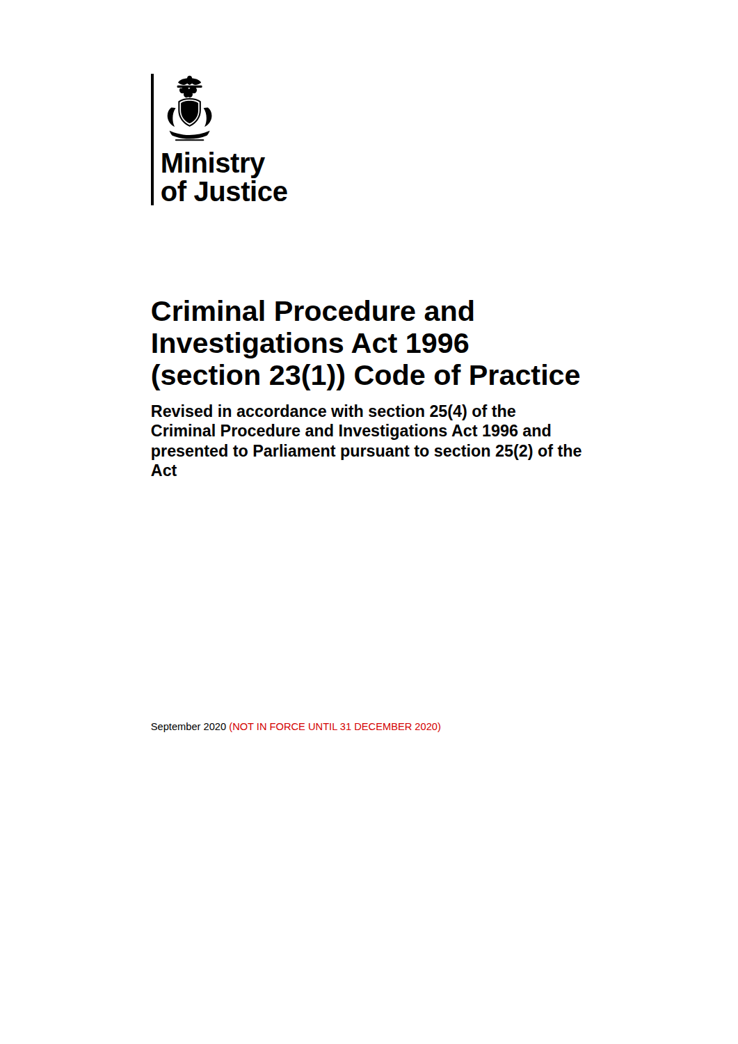Ministry
of Justice
Criminal Procedure and Investigations Act 1996 (section 23(1)) Code of Practice
Revised in accordance with section 25(4) of the Criminal Procedure and Investigations Act 1996 and presented to Parliament pursuant to section 25(2) of the Act
September 2020 (NOT IN FORCE UNTIL 31 DECEMBER 2020)